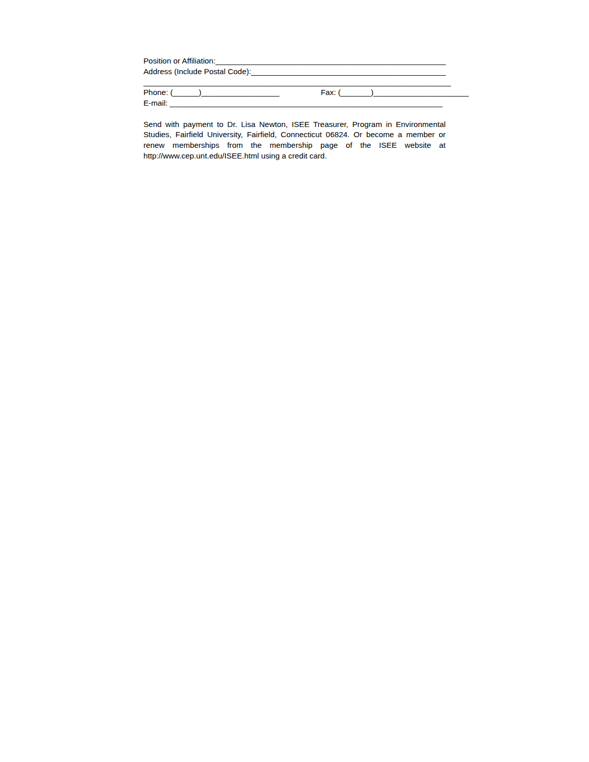Position or Affiliation:_______________________________________________________
Address (Include Postal Code):_________________________________________________
_______________________________________________________________________
Phone: (______)__________________ Fax: (_______)______________________
E-mail: _______________________________________________________________
Send with payment to Dr. Lisa Newton, ISEE Treasurer, Program in Environmental Studies, Fairfield University, Fairfield, Connecticut 06824. Or become a member or renew memberships from the membership page of the ISEE website at http://www.cep.unt.edu/ISEE.html using a credit card.